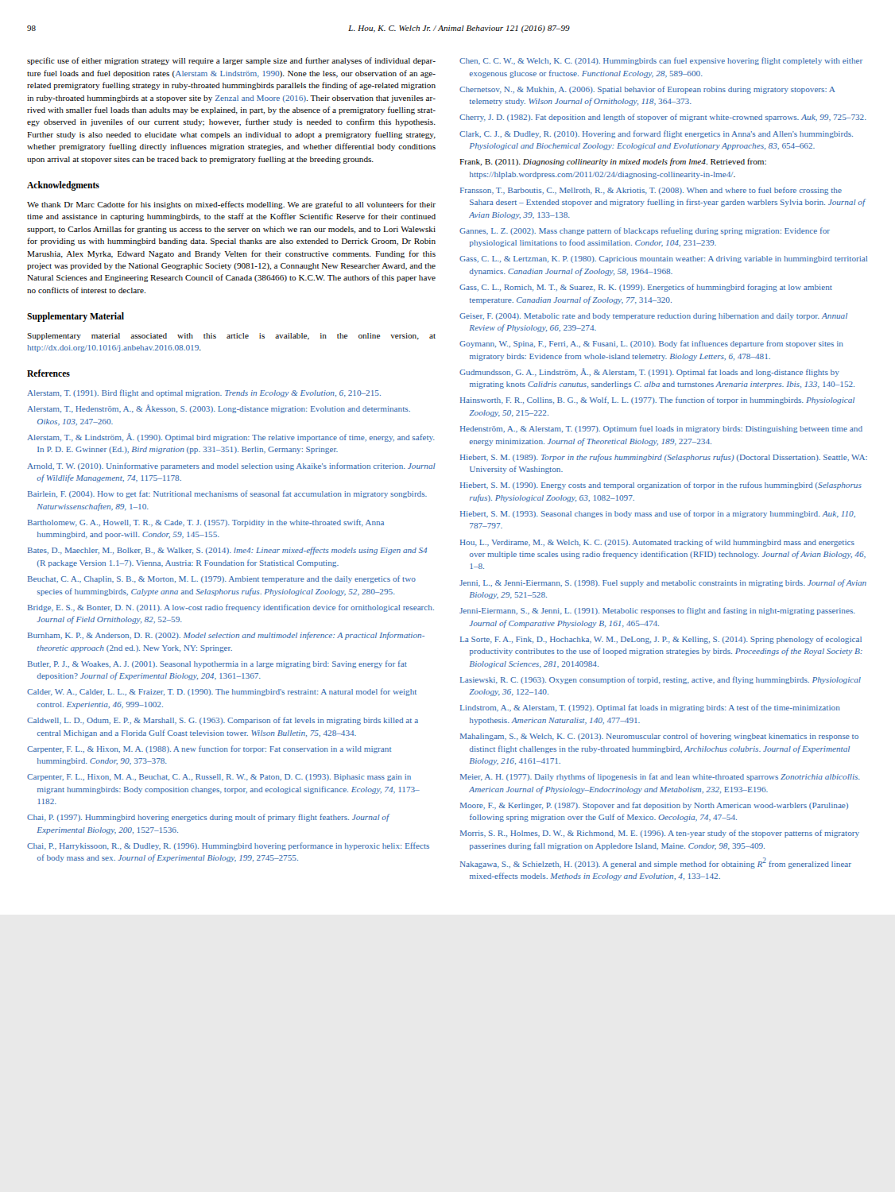98 L. Hou, K. C. Welch Jr. / Animal Behaviour 121 (2016) 87–99
specific use of either migration strategy will require a larger sample size and further analyses of individual departure fuel loads and fuel deposition rates (Alerstam & Lindström, 1990). None the less, our observation of an age-related premigratory fuelling strategy in ruby-throated hummingbirds parallels the finding of age-related migration in ruby-throated hummingbirds at a stopover site by Zenzal and Moore (2016). Their observation that juveniles arrived with smaller fuel loads than adults may be explained, in part, by the absence of a premigratory fuelling strategy observed in juveniles of our current study; however, further study is needed to confirm this hypothesis. Further study is also needed to elucidate what compels an individual to adopt a premigratory fuelling strategy, whether premigratory fuelling directly influences migration strategies, and whether differential body conditions upon arrival at stopover sites can be traced back to premigratory fuelling at the breeding grounds.
Acknowledgments
We thank Dr Marc Cadotte for his insights on mixed-effects modelling. We are grateful to all volunteers for their time and assistance in capturing hummingbirds, to the staff at the Koffler Scientific Reserve for their continued support, to Carlos Arnillas for granting us access to the server on which we ran our models, and to Lori Walewski for providing us with hummingbird banding data. Special thanks are also extended to Derrick Groom, Dr Robin Marushia, Alex Myrka, Edward Nagato and Brandy Velten for their constructive comments. Funding for this project was provided by the National Geographic Society (9081-12), a Connaught New Researcher Award, and the Natural Sciences and Engineering Research Council of Canada (386466) to K.C.W. The authors of this paper have no conflicts of interest to declare.
Supplementary Material
Supplementary material associated with this article is available, in the online version, at http://dx.doi.org/10.1016/j.anbehav.2016.08.019.
References
Alerstam, T. (1991). Bird flight and optimal migration. Trends in Ecology & Evolution, 6, 210–215.
Alerstam, T., Hedenström, A., & Åkesson, S. (2003). Long-distance migration: Evolution and determinants. Oikos, 103, 247–260.
Alerstam, T., & Lindström, Å. (1990). Optimal bird migration: The relative importance of time, energy, and safety. In P. D. E. Gwinner (Ed.), Bird migration (pp. 331–351). Berlin, Germany: Springer.
Arnold, T. W. (2010). Uninformative parameters and model selection using Akaike's information criterion. Journal of Wildlife Management, 74, 1175–1178.
Bairlein, F. (2004). How to get fat: Nutritional mechanisms of seasonal fat accumulation in migratory songbirds. Naturwissenschaften, 89, 1–10.
Bartholomew, G. A., Howell, T. R., & Cade, T. J. (1957). Torpidity in the white-throated swift, Anna hummingbird, and poor-will. Condor, 59, 145–155.
Bates, D., Maechler, M., Bolker, B., & Walker, S. (2014). lme4: Linear mixed-effects models using Eigen and S4 (R package Version 1.1–7). Vienna, Austria: R Foundation for Statistical Computing.
Beuchat, C. A., Chaplin, S. B., & Morton, M. L. (1979). Ambient temperature and the daily energetics of two species of hummingbirds, Calypte anna and Selasphorus rufus. Physiological Zoology, 52, 280–295.
Bridge, E. S., & Bonter, D. N. (2011). A low-cost radio frequency identification device for ornithological research. Journal of Field Ornithology, 82, 52–59.
Burnham, K. P., & Anderson, D. R. (2002). Model selection and multimodel inference: A practical Information-theoretic approach (2nd ed.). New York, NY: Springer.
Butler, P. J., & Woakes, A. J. (2001). Seasonal hypothermia in a large migrating bird: Saving energy for fat deposition? Journal of Experimental Biology, 204, 1361–1367.
Calder, W. A., Calder, L. L., & Fraizer, T. D. (1990). The hummingbird's restraint: A natural model for weight control. Experientia, 46, 999–1002.
Caldwell, L. D., Odum, E. P., & Marshall, S. G. (1963). Comparison of fat levels in migrating birds killed at a central Michigan and a Florida Gulf Coast television tower. Wilson Bulletin, 75, 428–434.
Carpenter, F. L., & Hixon, M. A. (1988). A new function for torpor: Fat conservation in a wild migrant hummingbird. Condor, 90, 373–378.
Carpenter, F. L., Hixon, M. A., Beuchat, C. A., Russell, R. W., & Paton, D. C. (1993). Biphasic mass gain in migrant hummingbirds: Body composition changes, torpor, and ecological significance. Ecology, 74, 1173–1182.
Chai, P. (1997). Hummingbird hovering energetics during moult of primary flight feathers. Journal of Experimental Biology, 200, 1527–1536.
Chai, P., Harrykissoon, R., & Dudley, R. (1996). Hummingbird hovering performance in hyperoxic helix: Effects of body mass and sex. Journal of Experimental Biology, 199, 2745–2755.
Chen, C. C. W., & Welch, K. C. (2014). Hummingbirds can fuel expensive hovering flight completely with either exogenous glucose or fructose. Functional Ecology, 28, 589–600.
Chernetsov, N., & Mukhin, A. (2006). Spatial behavior of European robins during migratory stopovers: A telemetry study. Wilson Journal of Ornithology, 118, 364–373.
Cherry, J. D. (1982). Fat deposition and length of stopover of migrant white-crowned sparrows. Auk, 99, 725–732.
Clark, C. J., & Dudley, R. (2010). Hovering and forward flight energetics in Anna's and Allen's hummingbirds. Physiological and Biochemical Zoology: Ecological and Evolutionary Approaches, 83, 654–662.
Frank, B. (2011). Diagnosing collinearity in mixed models from lme4. Retrieved from: https://hlplab.wordpress.com/2011/02/24/diagnosing-collinearity-in-lme4/.
Fransson, T., Barboutis, C., Mellroth, R., & Akriotis, T. (2008). When and where to fuel before crossing the Sahara desert – Extended stopover and migratory fuelling in first-year garden warblers Sylvia borin. Journal of Avian Biology, 39, 133–138.
Gannes, L. Z. (2002). Mass change pattern of blackcaps refueling during spring migration: Evidence for physiological limitations to food assimilation. Condor, 104, 231–239.
Gass, C. L., & Lertzman, K. P. (1980). Capricious mountain weather: A driving variable in hummingbird territorial dynamics. Canadian Journal of Zoology, 58, 1964–1968.
Gass, C. L., Romich, M. T., & Suarez, R. K. (1999). Energetics of hummingbird foraging at low ambient temperature. Canadian Journal of Zoology, 77, 314–320.
Geiser, F. (2004). Metabolic rate and body temperature reduction during hibernation and daily torpor. Annual Review of Physiology, 66, 239–274.
Goymann, W., Spina, F., Ferri, A., & Fusani, L. (2010). Body fat influences departure from stopover sites in migratory birds: Evidence from whole-island telemetry. Biology Letters, 6, 478–481.
Gudmundsson, G. A., Lindström, Å., & Alerstam, T. (1991). Optimal fat loads and long-distance flights by migrating knots Calidris canutus, sanderlings C. alba and turnstones Arenaria interpres. Ibis, 133, 140–152.
Hainsworth, F. R., Collins, B. G., & Wolf, L. L. (1977). The function of torpor in hummingbirds. Physiological Zoology, 50, 215–222.
Hedenström, A., & Alerstam, T. (1997). Optimum fuel loads in migratory birds: Distinguishing between time and energy minimization. Journal of Theoretical Biology, 189, 227–234.
Hiebert, S. M. (1989). Torpor in the rufous hummingbird (Selasphorus rufus) (Doctoral Dissertation). Seattle, WA: University of Washington.
Hiebert, S. M. (1990). Energy costs and temporal organization of torpor in the rufous hummingbird (Selasphorus rufus). Physiological Zoology, 63, 1082–1097.
Hiebert, S. M. (1993). Seasonal changes in body mass and use of torpor in a migratory hummingbird. Auk, 110, 787–797.
Hou, L., Verdirame, M., & Welch, K. C. (2015). Automated tracking of wild hummingbird mass and energetics over multiple time scales using radio frequency identification (RFID) technology. Journal of Avian Biology, 46, 1–8.
Jenni, L., & Jenni-Eiermann, S. (1998). Fuel supply and metabolic constraints in migrating birds. Journal of Avian Biology, 29, 521–528.
Jenni-Eiermann, S., & Jenni, L. (1991). Metabolic responses to flight and fasting in night-migrating passerines. Journal of Comparative Physiology B, 161, 465–474.
La Sorte, F. A., Fink, D., Hochachka, W. M., DeLong, J. P., & Kelling, S. (2014). Spring phenology of ecological productivity contributes to the use of looped migration strategies by birds. Proceedings of the Royal Society B: Biological Sciences, 281, 20140984.
Lasiewski, R. C. (1963). Oxygen consumption of torpid, resting, active, and flying hummingbirds. Physiological Zoology, 36, 122–140.
Lindstrom, A., & Alerstam, T. (1992). Optimal fat loads in migrating birds: A test of the time-minimization hypothesis. American Naturalist, 140, 477–491.
Mahalingam, S., & Welch, K. C. (2013). Neuromuscular control of hovering wingbeat kinematics in response to distinct flight challenges in the ruby-throated hummingbird, Archilochus colubris. Journal of Experimental Biology, 216, 4161–4171.
Meier, A. H. (1977). Daily rhythms of lipogenesis in fat and lean white-throated sparrows Zonotrichia albicollis. American Journal of Physiology–Endocrinology and Metabolism, 232, E193–E196.
Moore, F., & Kerlinger, P. (1987). Stopover and fat deposition by North American wood-warblers (Parulinae) following spring migration over the Gulf of Mexico. Oecologia, 74, 47–54.
Morris, S. R., Holmes, D. W., & Richmond, M. E. (1996). A ten-year study of the stopover patterns of migratory passerines during fall migration on Appledore Island, Maine. Condor, 98, 395–409.
Nakagawa, S., & Schielzeth, H. (2013). A general and simple method for obtaining R2 from generalized linear mixed-effects models. Methods in Ecology and Evolution, 4, 133–142.